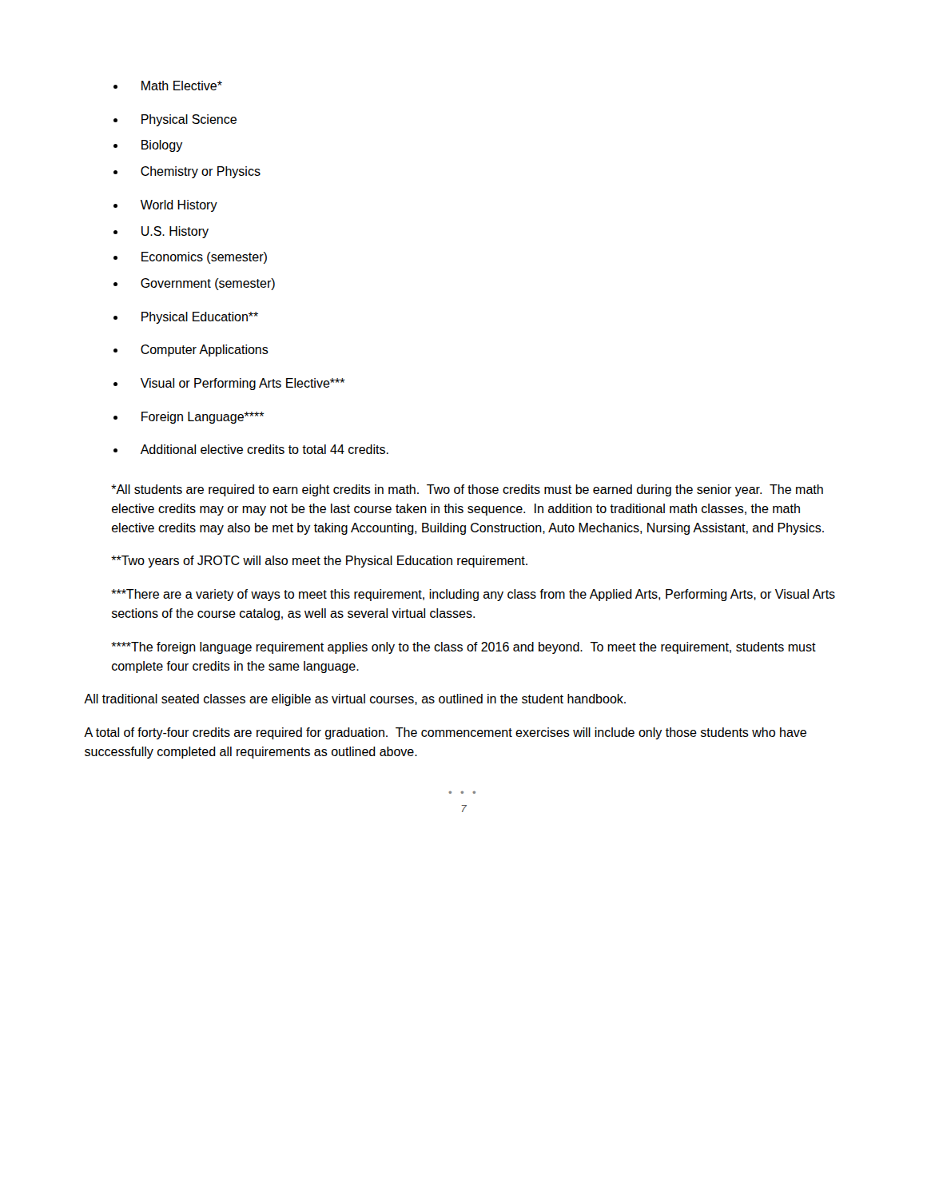Math Elective*
Physical Science
Biology
Chemistry or Physics
World History
U.S. History
Economics (semester)
Government (semester)
Physical Education**
Computer Applications
Visual or Performing Arts Elective***
Foreign Language****
Additional elective credits to total 44 credits.
*All students are required to earn eight credits in math. Two of those credits must be earned during the senior year. The math elective credits may or may not be the last course taken in this sequence. In addition to traditional math classes, the math elective credits may also be met by taking Accounting, Building Construction, Auto Mechanics, Nursing Assistant, and Physics.
**Two years of JROTC will also meet the Physical Education requirement.
***There are a variety of ways to meet this requirement, including any class from the Applied Arts, Performing Arts, or Visual Arts sections of the course catalog, as well as several virtual classes.
****The foreign language requirement applies only to the class of 2016 and beyond. To meet the requirement, students must complete four credits in the same language.
All traditional seated classes are eligible as virtual courses, as outlined in the student handbook.
A total of forty-four credits are required for graduation. The commencement exercises will include only those students who have successfully completed all requirements as outlined above.
• • •
7